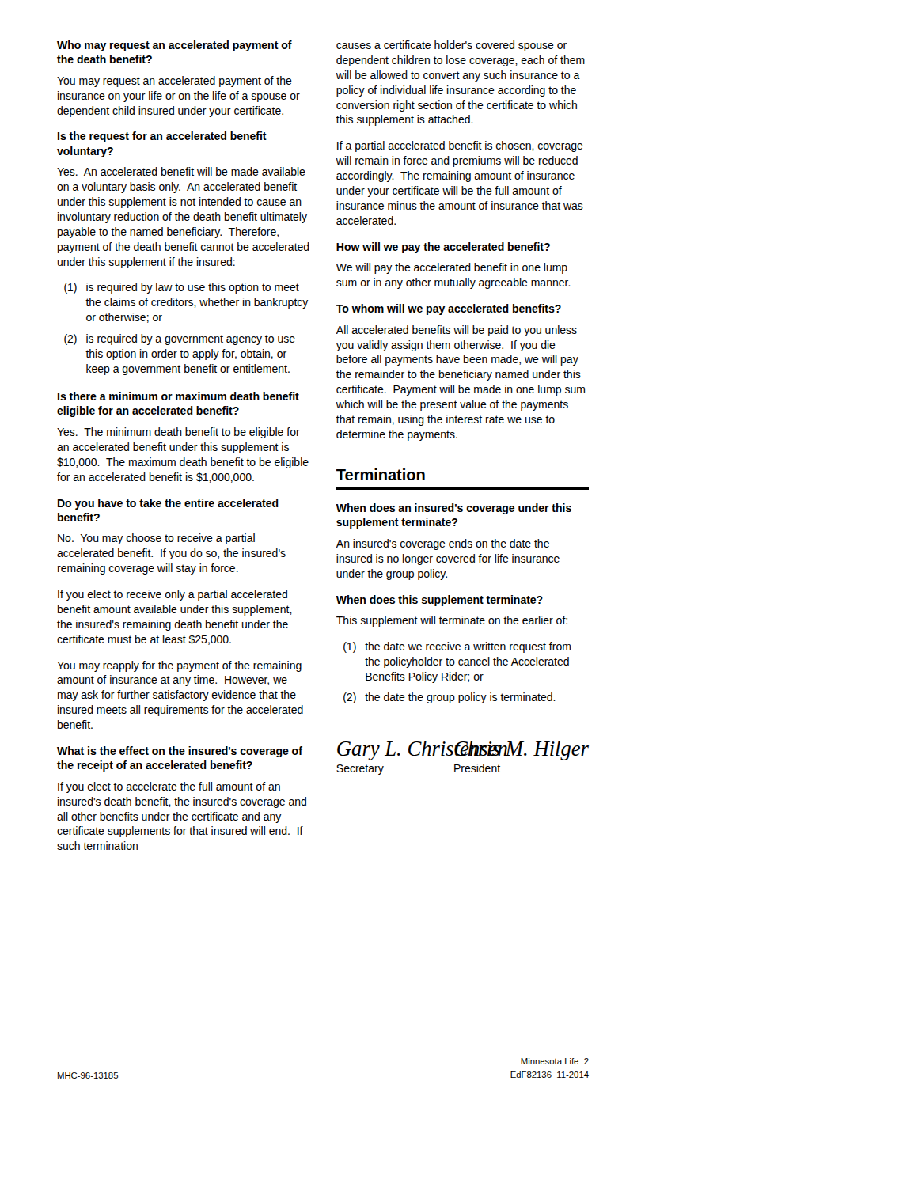Who may request an accelerated payment of the death benefit?
You may request an accelerated payment of the insurance on your life or on the life of a spouse or dependent child insured under your certificate.
Is the request for an accelerated benefit voluntary?
Yes. An accelerated benefit will be made available on a voluntary basis only. An accelerated benefit under this supplement is not intended to cause an involuntary reduction of the death benefit ultimately payable to the named beneficiary. Therefore, payment of the death benefit cannot be accelerated under this supplement if the insured:
(1) is required by law to use this option to meet the claims of creditors, whether in bankruptcy or otherwise; or
(2) is required by a government agency to use this option in order to apply for, obtain, or keep a government benefit or entitlement.
Is there a minimum or maximum death benefit eligible for an accelerated benefit?
Yes. The minimum death benefit to be eligible for an accelerated benefit under this supplement is $10,000. The maximum death benefit to be eligible for an accelerated benefit is $1,000,000.
Do you have to take the entire accelerated benefit?
No. You may choose to receive a partial accelerated benefit. If you do so, the insured's remaining coverage will stay in force.
If you elect to receive only a partial accelerated benefit amount available under this supplement, the insured's remaining death benefit under the certificate must be at least $25,000.
You may reapply for the payment of the remaining amount of insurance at any time. However, we may ask for further satisfactory evidence that the insured meets all requirements for the accelerated benefit.
What is the effect on the insured's coverage of the receipt of an accelerated benefit?
If you elect to accelerate the full amount of an insured's death benefit, the insured's coverage and all other benefits under the certificate and any certificate supplements for that insured will end. If such termination
causes a certificate holder's covered spouse or dependent children to lose coverage, each of them will be allowed to convert any such insurance to a policy of individual life insurance according to the conversion right section of the certificate to which this supplement is attached.
If a partial accelerated benefit is chosen, coverage will remain in force and premiums will be reduced accordingly. The remaining amount of insurance under your certificate will be the full amount of insurance minus the amount of insurance that was accelerated.
How will we pay the accelerated benefit?
We will pay the accelerated benefit in one lump sum or in any other mutually agreeable manner.
To whom will we pay accelerated benefits?
All accelerated benefits will be paid to you unless you validly assign them otherwise. If you die before all payments have been made, we will pay the remainder to the beneficiary named under this certificate. Payment will be made in one lump sum which will be the present value of the payments that remain, using the interest rate we use to determine the payments.
Termination
When does an insured's coverage under this supplement terminate?
An insured's coverage ends on the date the insured is no longer covered for life insurance under the group policy.
When does this supplement terminate?
This supplement will terminate on the earlier of:
(1) the date we receive a written request from the policyholder to cancel the Accelerated Benefits Policy Rider; or
(2) the date the group policy is terminated.
Gary L. Christensen
Secretary
Chris M. Hilger
President
MHC-96-13185
Minnesota Life 2
EdF82136 11-2014